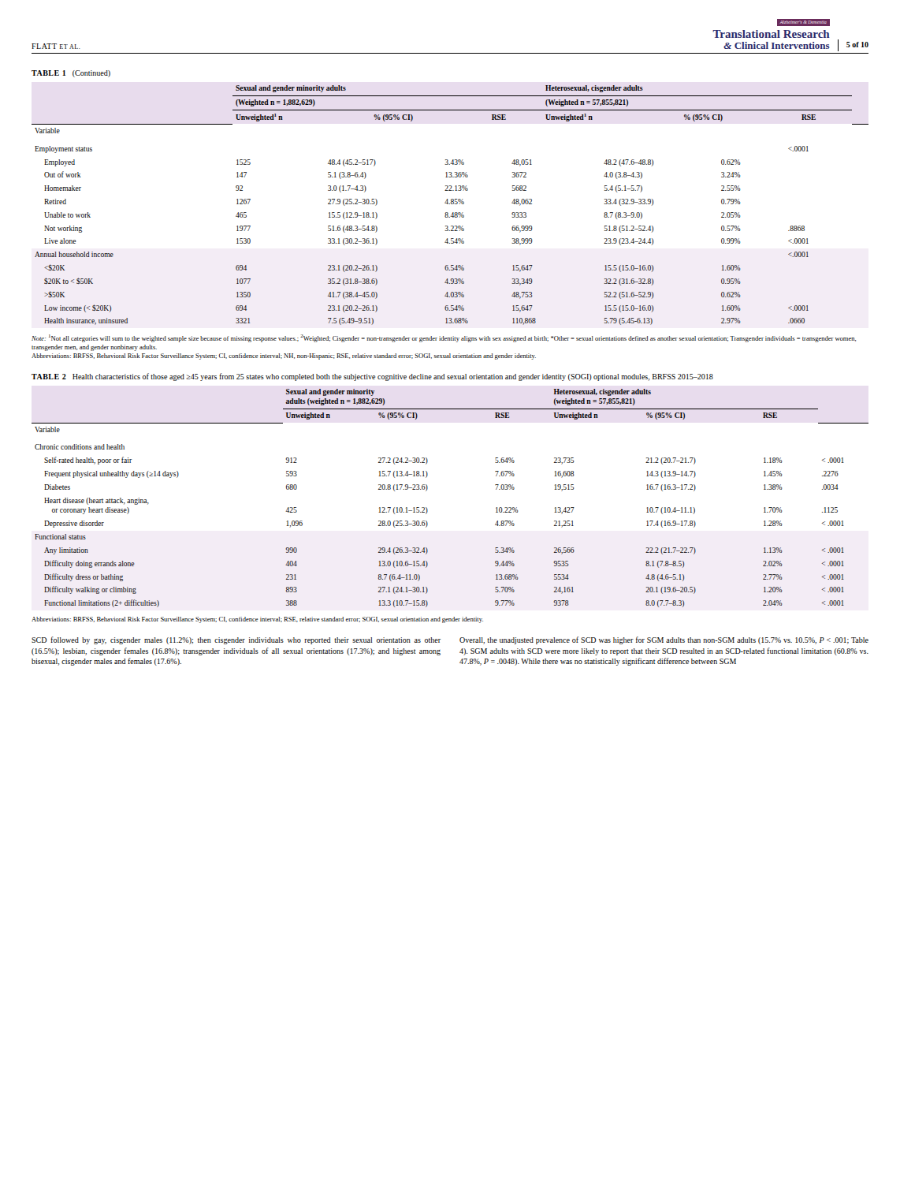FLATT ET AL.
Alzheimer's & Dementia
Translational Research
& Clinical Interventions
5 of 10
TABLE 1 (Continued)
| | Sexual and gender minority adults | Heterosexual, cisgender adults | |
| --- | --- | --- | --- |
| (Weighted n = 1,882,629) | (Weighted n = 57,855,821) |
| Unweighted 1 n | % (95% CI) | RSE | Unweighted 1 n | % (95% CI) | RSE |
| Variable | | |
| Employment status | | | | | | | <.0001 |
| Employed | 1525 | 48.4 (45.2–517) | 3.43% | 48,051 | 48.2 (47.6–48.8) | 0.62% | |
| Out of work | 147 | 5.1 (3.8–6.4) | 13.36% | 3672 | 4.0 (3.8–4.3) | 3.24% | |
| Homemaker | 92 | 3.0 (1.7–4.3) | 22.13% | 5682 | 5.4 (5.1–5.7) | 2.55% | |
| Retired | 1267 | 27.9 (25.2–30.5) | 4.85% | 48,062 | 33.4 (32.9–33.9) | 0.79% | |
| Unable to work | 465 | 15.5 (12.9–18.1) | 8.48% | 9333 | 8.7 (8.3–9.0) | 2.05% | |
| Not working | 1977 | 51.6 (48.3–54.8) | 3.22% | 66,999 | 51.8 (51.2–52.4) | 0.57% | .8868 |
| Live alone | 1530 | 33.1 (30.2–36.1) | 4.54% | 38,999 | 23.9 (23.4–24.4) | 0.99% | <.0001 |
| Annual household income | | | | | | | <.0001 |
| <$20K | 694 | 23.1 (20.2–26.1) | 6.54% | 15,647 | 15.5 (15.0–16.0) | 1.60% | |
| $20K to < $50K | 1077 | 35.2 (31.8–38.6) | 4.93% | 33,349 | 32.2 (31.6–32.8) | 0.95% | |
| >$50K | 1350 | 41.7 (38.4–45.0) | 4.03% | 48,753 | 52.2 (51.6–52.9) | 0.62% | |
| Low income (< $20K) | 694 | 23.1 (20.2–26.1) | 6.54% | 15,647 | 15.5 (15.0–16.0) | 1.60% | <.0001 |
| Health insurance, uninsured | 3321 | 7.5 (5.49–9.51) | 13.68% | 110,868 | 5.79 (5.45-6.13) | 2.97% | .0660 |
Note: 1Not all categories will sum to the weighted sample size because of missing response values.; 2Weighted; Cisgender = non-transgender or gender identity aligns with sex assigned at birth; *Other = sexual orientations defined as another sexual orientation; Transgender individuals = transgender women, transgender men, and gender nonbinary adults.
Abbreviations: BRFSS, Behavioral Risk Factor Surveillance System; CI, confidence interval; NH, non-Hispanic; RSE, relative standard error; SOGI, sexual orientation and gender identity.
TABLE 2 Health characteristics of those aged ≥45 years from 25 states who completed both the subjective cognitive decline and sexual orientation and gender identity (SOGI) optional modules, BRFSS 2015–2018
| | Sexual and gender minority adults (weighted n = 1,882,629) | Heterosexual, cisgender adults (weighted n = 57,855,821) | |
| --- | --- | --- | --- |
| Unweighted n | % (95% CI) | RSE | Unweighted n | % (95% CI) | RSE |
| Variable | |
| Chronic conditions and health | | | | | | | |
| Self-rated health, poor or fair | 912 | 27.2 (24.2–30.2) | 5.64% | 23,735 | 21.2 (20.7–21.7) | 1.18% | < .0001 |
| Frequent physical unhealthy days (≥14 days) | 593 | 15.7 (13.4–18.1) | 7.67% | 16,608 | 14.3 (13.9–14.7) | 1.45% | .2276 |
| Diabetes | 680 | 20.8 (17.9–23.6) | 7.03% | 19,515 | 16.7 (16.3–17.2) | 1.38% | .0034 |
| Heart disease (heart attack, angina, or coronary heart disease) | 425 | 12.7 (10.1–15.2) | 10.22% | 13,427 | 10.7 (10.4–11.1) | 1.70% | .1125 |
| Depressive disorder | 1,096 | 28.0 (25.3–30.6) | 4.87% | 21,251 | 17.4 (16.9–17.8) | 1.28% | < .0001 |
| Functional status | | | | | | | |
| Any limitation | 990 | 29.4 (26.3–32.4) | 5.34% | 26,566 | 22.2 (21.7–22.7) | 1.13% | < .0001 |
| Difficulty doing errands alone | 404 | 13.0 (10.6–15.4) | 9.44% | 9535 | 8.1 (7.8–8.5) | 2.02% | < .0001 |
| Difficulty dress or bathing | 231 | 8.7 (6.4–11.0) | 13.68% | 5534 | 4.8 (4.6–5.1) | 2.77% | < .0001 |
| Difficulty walking or climbing | 893 | 27.1 (24.1–30.1) | 5.70% | 24,161 | 20.1 (19.6–20.5) | 1.20% | < .0001 |
| Functional limitations (2+ difficulties) | 388 | 13.3 (10.7–15.8) | 9.77% | 9378 | 8.0 (7.7–8.3) | 2.04% | < .0001 |
Abbreviations: BRFSS, Behavioral Risk Factor Surveillance System; CI, confidence interval; RSE, relative standard error; SOGI, sexual orientation and gender identity.
SCD followed by gay, cisgender males (11.2%); then cisgender individuals who reported their sexual orientation as other (16.5%); lesbian, cisgender females (16.8%); transgender individuals of all sexual orientations (17.3%); and highest among bisexual, cisgender males and females (17.6%).
Overall, the unadjusted prevalence of SCD was higher for SGM adults than non-SGM adults (15.7% vs. 10.5%, P < .001; Table 4). SGM adults with SCD were more likely to report that their SCD resulted in an SCD-related functional limitation (60.8% vs. 47.8%, P = .0048). While there was no statistically significant difference between SGM